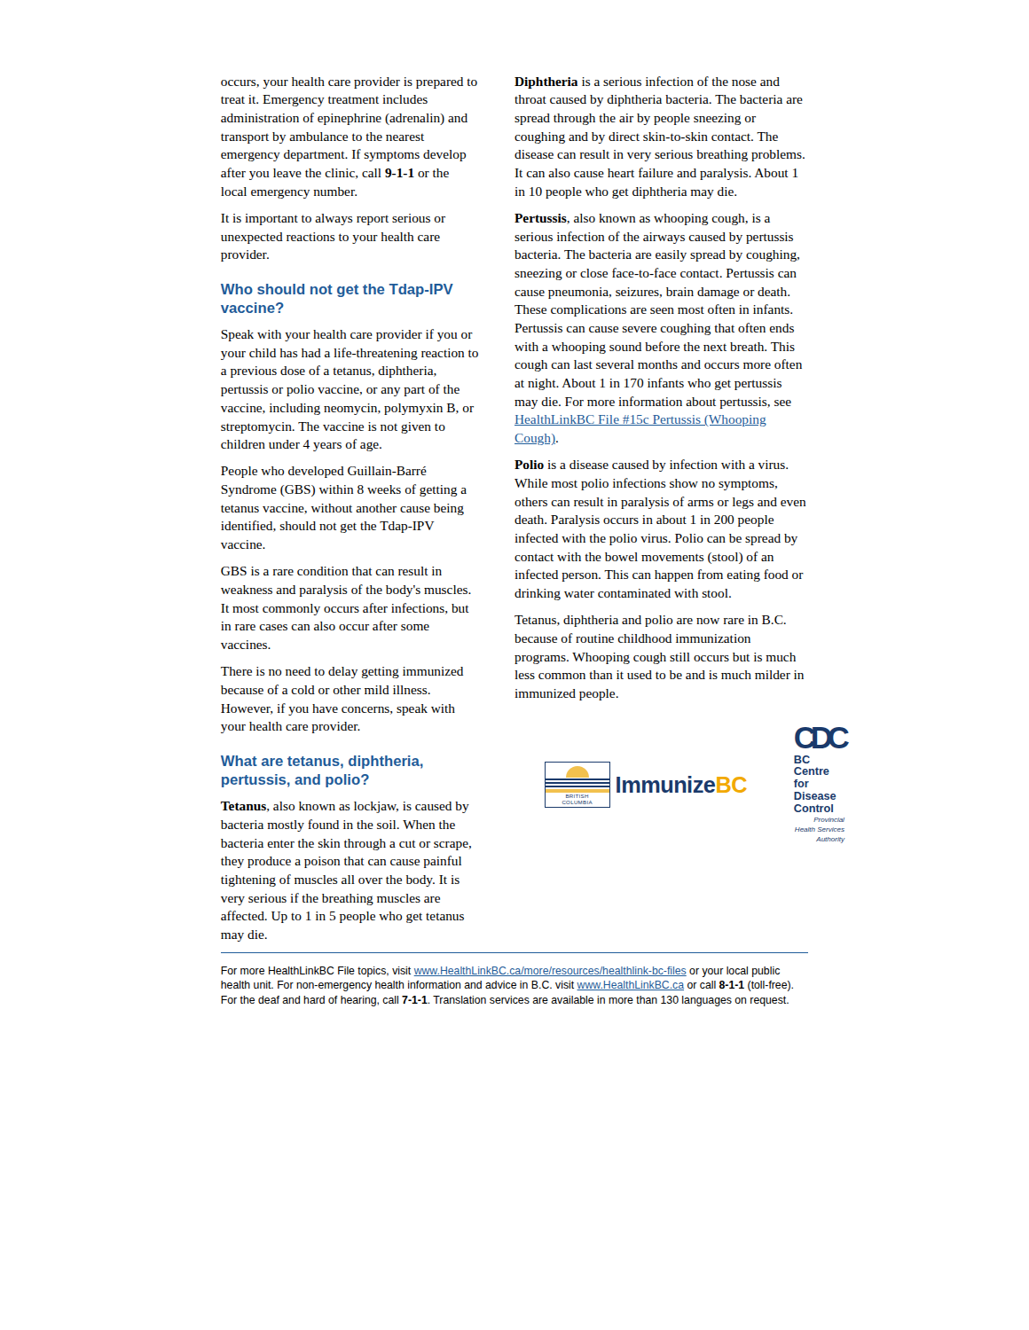occurs, your health care provider is prepared to treat it. Emergency treatment includes administration of epinephrine (adrenalin) and transport by ambulance to the nearest emergency department. If symptoms develop after you leave the clinic, call 9-1-1 or the local emergency number.
It is important to always report serious or unexpected reactions to your health care provider.
Who should not get the Tdap-IPV vaccine?
Speak with your health care provider if you or your child has had a life-threatening reaction to a previous dose of a tetanus, diphtheria, pertussis or polio vaccine, or any part of the vaccine, including neomycin, polymyxin B, or streptomycin. The vaccine is not given to children under 4 years of age.
People who developed Guillain-Barré Syndrome (GBS) within 8 weeks of getting a tetanus vaccine, without another cause being identified, should not get the Tdap-IPV vaccine.
GBS is a rare condition that can result in weakness and paralysis of the body's muscles. It most commonly occurs after infections, but in rare cases can also occur after some vaccines.
There is no need to delay getting immunized because of a cold or other mild illness. However, if you have concerns, speak with your health care provider.
What are tetanus, diphtheria, pertussis, and polio?
Tetanus, also known as lockjaw, is caused by bacteria mostly found in the soil. When the bacteria enter the skin through a cut or scrape, they produce a poison that can cause painful tightening of muscles all over the body. It is very serious if the breathing muscles are affected. Up to 1 in 5 people who get tetanus may die.
Diphtheria is a serious infection of the nose and throat caused by diphtheria bacteria. The bacteria are spread through the air by people sneezing or coughing and by direct skin-to-skin contact. The disease can result in very serious breathing problems. It can also cause heart failure and paralysis. About 1 in 10 people who get diphtheria may die.
Pertussis, also known as whooping cough, is a serious infection of the airways caused by pertussis bacteria. The bacteria are easily spread by coughing, sneezing or close face-to-face contact. Pertussis can cause pneumonia, seizures, brain damage or death. These complications are seen most often in infants. Pertussis can cause severe coughing that often ends with a whooping sound before the next breath. This cough can last several months and occurs more often at night. About 1 in 170 infants who get pertussis may die. For more information about pertussis, see HealthLinkBC File #15c Pertussis (Whooping Cough).
Polio is a disease caused by infection with a virus. While most polio infections show no symptoms, others can result in paralysis of arms or legs and even death. Paralysis occurs in about 1 in 200 people infected with the polio virus. Polio can be spread by contact with the bowel movements (stool) of an infected person. This can happen from eating food or drinking water contaminated with stool.
Tetanus, diphtheria and polio are now rare in B.C. because of routine childhood immunization programs. Whooping cough still occurs but is much less common than it used to be and is much milder in immunized people.
BRITISH
COLUMBIA
Immunize BC
CDC
BC Centre for Disease Control
Provincial Health Services Authority
For more HealthLinkBC File topics, visit www.HealthLinkBC.ca/more/resources/healthlink-bc-files or your local public health unit. For non-emergency health information and advice in B.C. visit www.HealthLinkBC.ca or call 8-1-1 (toll-free). For the deaf and hard of hearing, call 7-1-1. Translation services are available in more than 130 languages on request.